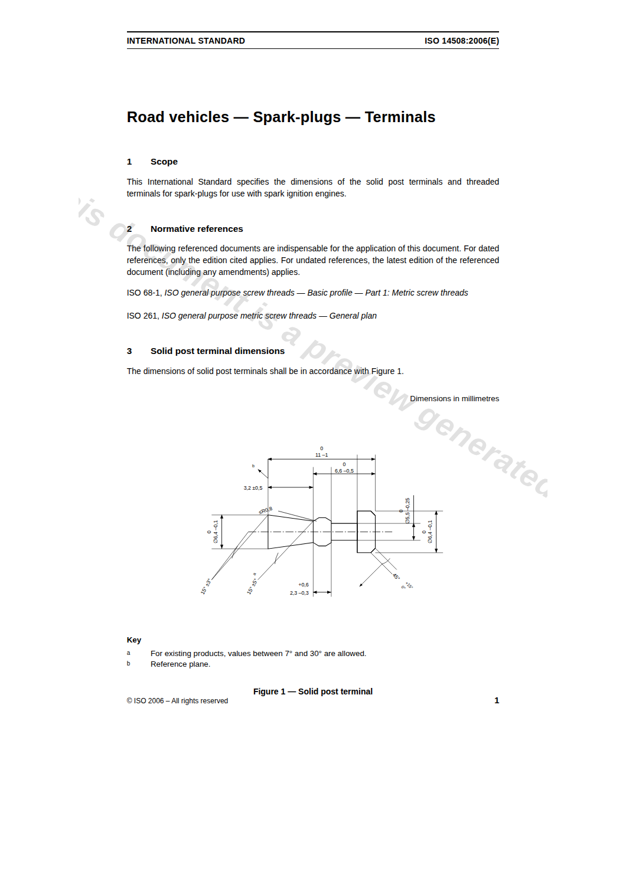International Standard
ISO 14508:2006(E)
Road vehicles — Spark-plugs — Terminals
1 Scope
This International Standard specifies the dimensions of the solid post terminals and threaded terminals for spark-plugs for use with spark ignition engines.
2 Normative references
The following referenced documents are indispensable for the application of this document. For dated references, only the edition cited applies. For undated references, the latest edition of the referenced document (including any amendments) applies.
ISO 68-1, ISO general purpose screw threads — Basic profile — Part 1: Metric screw threads
ISO 261, ISO general purpose metric screw threads — General plan
3 Solid post terminal dimensions
The dimensions of solid post terminals shall be in accordance with Figure 1.
Dimensions in millimetres
0 11 –1 0 6,6 –0,5 3,2 ±0,5 ≤R0,8 ∅6,4 –0,1 0 ∅6,4 –0,1 0 ∅5,5 –0,25 0 15° ±3° 15° ±5° a +0,6 2,3 –0,3 45° +15° 0° b
Key
| a | For existing products, values between 7° and 30° are allowed. |
| b | Reference plane. |
Figure 1 — Solid post terminal
© ISO 2006 – All rights reserved
1
This document is a preview generated by EVS